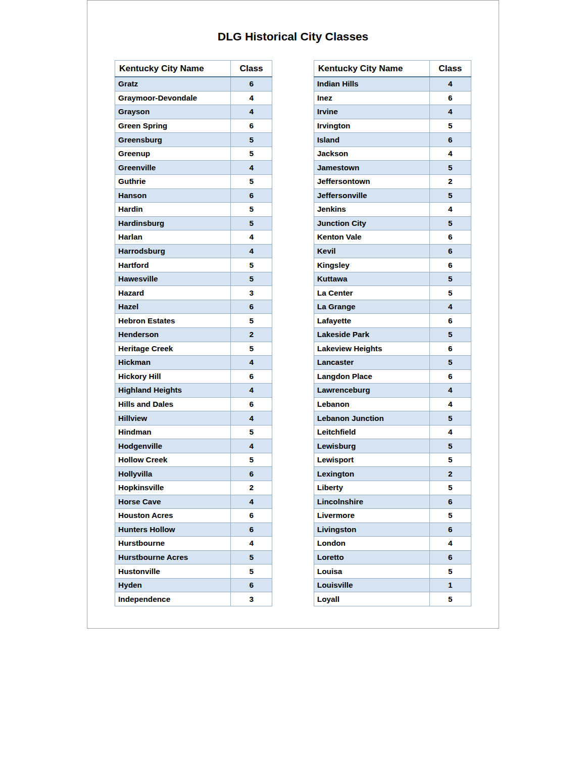DLG Historical City Classes
| Kentucky City Name | Class |
| --- | --- |
| Gratz | 6 |
| Graymoor-Devondale | 4 |
| Grayson | 4 |
| Green Spring | 6 |
| Greensburg | 5 |
| Greenup | 5 |
| Greenville | 4 |
| Guthrie | 5 |
| Hanson | 6 |
| Hardin | 5 |
| Hardinsburg | 5 |
| Harlan | 4 |
| Harrodsburg | 4 |
| Hartford | 5 |
| Hawesville | 5 |
| Hazard | 3 |
| Hazel | 6 |
| Hebron Estates | 5 |
| Henderson | 2 |
| Heritage Creek | 5 |
| Hickman | 4 |
| Hickory Hill | 6 |
| Highland Heights | 4 |
| Hills and Dales | 6 |
| Hillview | 4 |
| Hindman | 5 |
| Hodgenville | 4 |
| Hollow Creek | 5 |
| Hollyvilla | 6 |
| Hopkinsville | 2 |
| Horse Cave | 4 |
| Houston Acres | 6 |
| Hunters Hollow | 6 |
| Hurstbourne | 4 |
| Hurstbourne Acres | 5 |
| Hustonville | 5 |
| Hyden | 6 |
| Independence | 3 |
| Kentucky City Name | Class |
| --- | --- |
| Indian Hills | 4 |
| Inez | 6 |
| Irvine | 4 |
| Irvington | 5 |
| Island | 6 |
| Jackson | 4 |
| Jamestown | 5 |
| Jeffersontown | 2 |
| Jeffersonville | 5 |
| Jenkins | 4 |
| Junction City | 5 |
| Kenton Vale | 6 |
| Kevil | 6 |
| Kingsley | 6 |
| Kuttawa | 5 |
| La Center | 5 |
| La Grange | 4 |
| Lafayette | 6 |
| Lakeside Park | 5 |
| Lakeview Heights | 6 |
| Lancaster | 5 |
| Langdon Place | 6 |
| Lawrenceburg | 4 |
| Lebanon | 4 |
| Lebanon Junction | 5 |
| Leitchfield | 4 |
| Lewisburg | 5 |
| Lewisport | 5 |
| Lexington | 2 |
| Liberty | 5 |
| Lincolnshire | 6 |
| Livermore | 5 |
| Livingston | 6 |
| London | 4 |
| Loretto | 6 |
| Louisa | 5 |
| Louisville | 1 |
| Loyall | 5 |